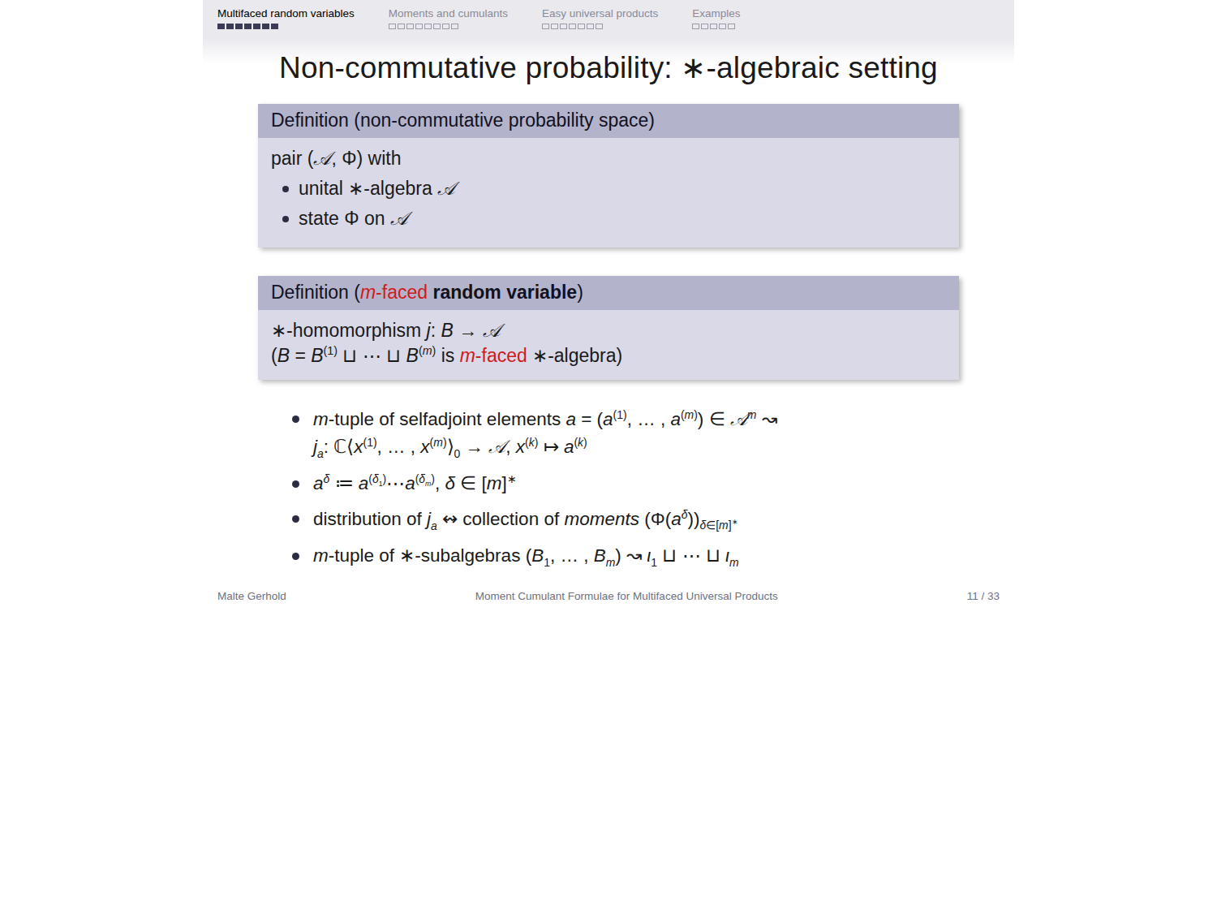Multifaced random variables
Moments and cumulants
Easy universal products
Examples
Non-commutative probability: ∗-algebraic setting
Definition (non-commutative probability space)
pair (𝒜, Φ) with
unital ∗-algebra 𝒜
state Φ on 𝒜
Definition (m-faced random variable)
∗-homomorphism j: B → 𝒜
(B = B(1) ⊔ ⋯ ⊔ B(m) is m-faced ∗-algebra)
m-tuple of selfadjoint elements a = (a(1), … , a(m)) ∈ 𝒜m ↝ ja: ℂ⟨x(1), … , x(m)⟩0 → 𝒜, x(k) ↦ a(k)
aδ ≔ a(δ1)⋯a(δm), δ ∈ [m]∗
distribution of ja ↭ collection of moments (Φ(aδ))δ∈[m]∗
m-tuple of ∗-subalgebras (B1, … , Bm) ↝ ι1 ⊔ ⋯ ⊔ ιm
Malte Gerhold Moment Cumulant Formulae for Multifaced Universal Products 11 / 33